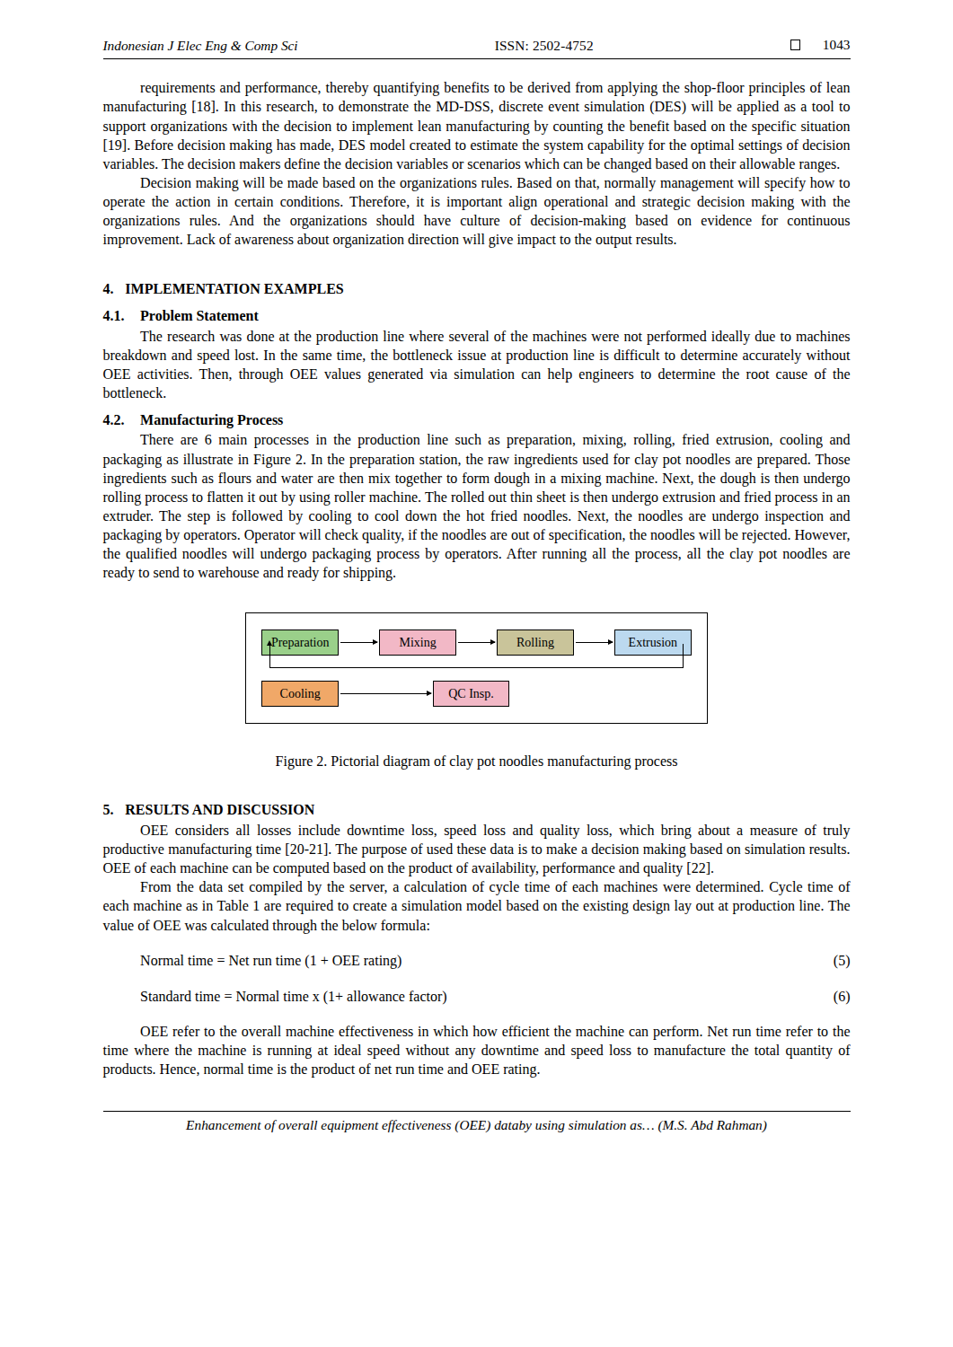Indonesian J Elec Eng & Comp Sci ISSN: 2502-4752 1043
requirements and performance, thereby quantifying benefits to be derived from applying the shop-floor principles of lean manufacturing [18]. In this research, to demonstrate the MD-DSS, discrete event simulation (DES) will be applied as a tool to support organizations with the decision to implement lean manufacturing by counting the benefit based on the specific situation [19]. Before decision making has made, DES model created to estimate the system capability for the optimal settings of decision variables. The decision makers define the decision variables or scenarios which can be changed based on their allowable ranges.
Decision making will be made based on the organizations rules. Based on that, normally management will specify how to operate the action in certain conditions. Therefore, it is important align operational and strategic decision making with the organizations rules. And the organizations should have culture of decision-making based on evidence for continuous improvement. Lack of awareness about organization direction will give impact to the output results.
4. IMPLEMENTATION EXAMPLES
4.1. Problem Statement
The research was done at the production line where several of the machines were not performed ideally due to machines breakdown and speed lost. In the same time, the bottleneck issue at production line is difficult to determine accurately without OEE activities. Then, through OEE values generated via simulation can help engineers to determine the root cause of the bottleneck.
4.2. Manufacturing Process
There are 6 main processes in the production line such as preparation, mixing, rolling, fried extrusion, cooling and packaging as illustrate in Figure 2. In the preparation station, the raw ingredients used for clay pot noodles are prepared. Those ingredients such as flours and water are then mix together to form dough in a mixing machine. Next, the dough is then undergo rolling process to flatten it out by using roller machine. The rolled out thin sheet is then undergo extrusion and fried process in an extruder. The step is followed by cooling to cool down the hot fried noodles. Next, the noodles are undergo inspection and packaging by operators. Operator will check quality, if the noodles are out of specification, the noodles will be rejected. However, the qualified noodles will undergo packaging process by operators. After running all the process, all the clay pot noodles are ready to send to warehouse and ready for shipping.
Preparation
Mixing
Rolling
Extrusion
Cooling
QC Insp.
Figure 2. Pictorial diagram of clay pot noodles manufacturing process
5. RESULTS AND DISCUSSION
OEE considers all losses include downtime loss, speed loss and quality loss, which bring about a measure of truly productive manufacturing time [20-21]. The purpose of used these data is to make a decision making based on simulation results. OEE of each machine can be computed based on the product of availability, performance and quality [22].
From the data set compiled by the server, a calculation of cycle time of each machines were determined. Cycle time of each machine as in Table 1 are required to create a simulation model based on the existing design lay out at production line. The value of OEE was calculated through the below formula:
Normal time = Net run time (1 + OEE rating) (5)
Standard time = Normal time x (1+ allowance factor) (6)
OEE refer to the overall machine effectiveness in which how efficient the machine can perform. Net run time refer to the time where the machine is running at ideal speed without any downtime and speed loss to manufacture the total quantity of products. Hence, normal time is the product of net run time and OEE rating.
Enhancement of overall equipment effectiveness (OEE) databy using simulation as… (M.S. Abd Rahman)